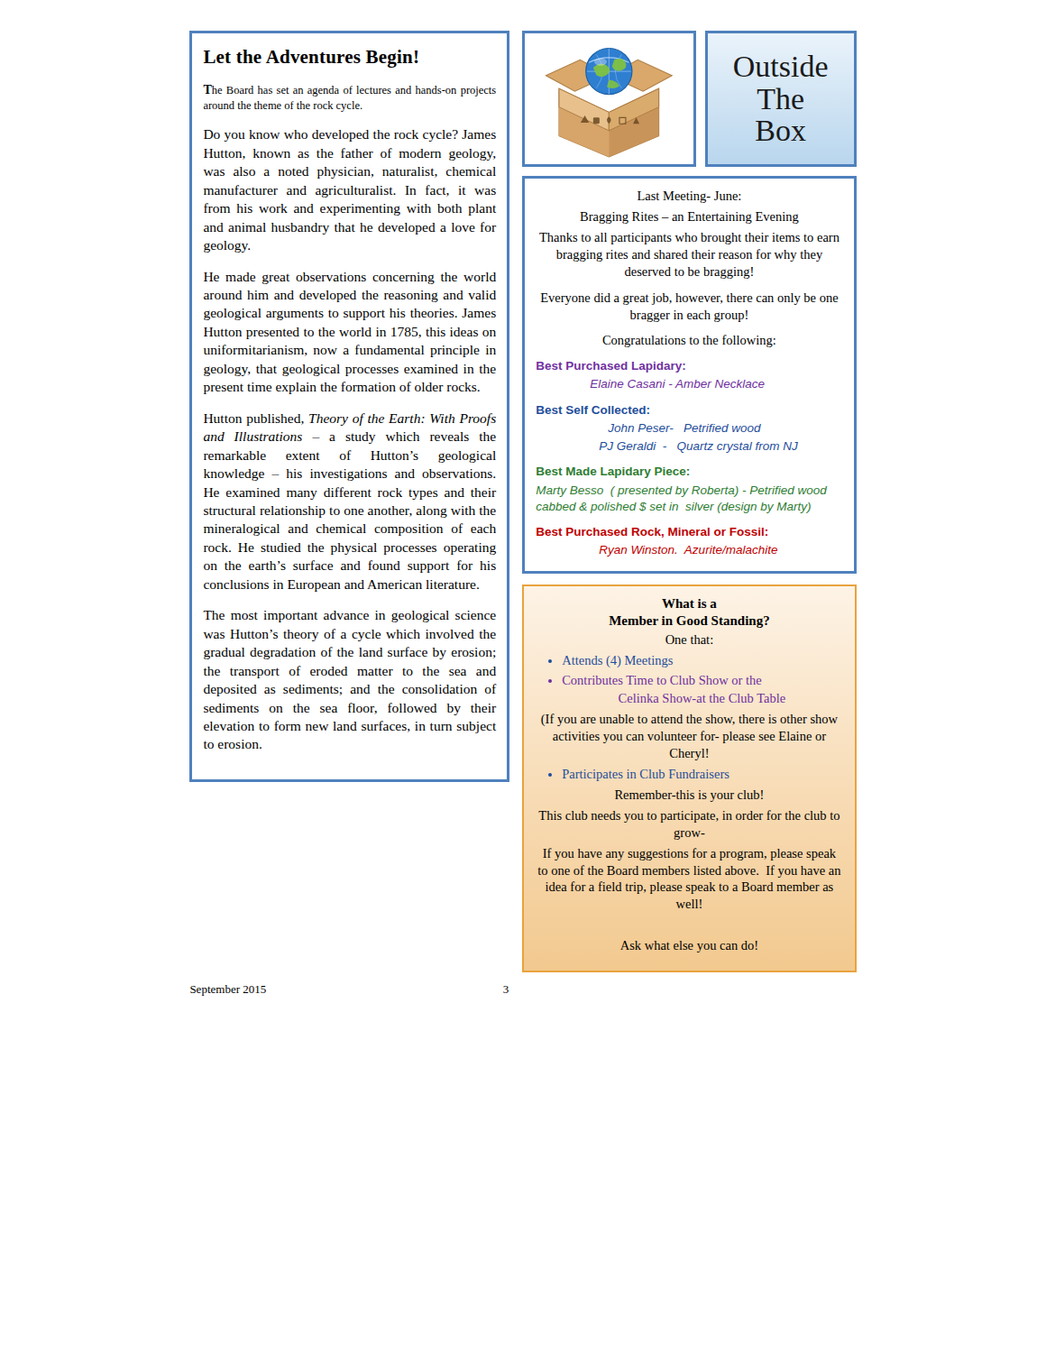Let the Adventures Begin!
The Board has set an agenda of lectures and hands-on projects around the theme of the rock cycle.
Do you know who developed the rock cycle? James Hutton, known as the father of modern geology, was also a noted physician, naturalist, chemical manufacturer and agriculturalist. In fact, it was from his work and experimenting with both plant and animal husbandry that he developed a love for geology.
He made great observations concerning the world around him and developed the reasoning and valid geological arguments to support his theories. James Hutton presented to the world in 1785, this ideas on uniformitarianism, now a fundamental principle in geology, that geological processes examined in the present time explain the formation of older rocks.
Hutton published, Theory of the Earth: With Proofs and Illustrations – a study which reveals the remarkable extent of Hutton’s geological knowledge – his investigations and observations. He examined many different rock types and their structural relationship to one another, along with the mineralogical and chemical composition of each rock. He studied the physical processes operating on the earth’s surface and found support for his conclusions in European and American literature.
The most important advance in geological science was Hutton’s theory of a cycle which involved the gradual degradation of the land surface by erosion; the transport of eroded matter to the sea and deposited as sediments; and the consolidation of sediments on the sea floor, followed by their elevation to form new land surfaces, in turn subject to erosion.
Outside
The
Box
Last Meeting- June:
Bragging Rites – an Entertaining Evening
Thanks to all participants who brought their items to earn bragging rites and shared their reason for why they deserved to be bragging!
Everyone did a great job, however, there can only be one bragger in each group!
Congratulations to the following:
Best Purchased Lapidary:
Elaine Casani - Amber Necklace
Best Self Collected:
John Peser- Petrified wood
PJ Geraldi - Quartz crystal from NJ
Best Made Lapidary Piece:
Marty Besso ( presented by Roberta) - Petrified wood cabbed & polished $ set in silver (design by Marty)
Best Purchased Rock, Mineral or Fossil:
Ryan Winston. Azurite/malachite
What is a
Member in Good Standing?
One that:
Attends (4) Meetings
Contributes Time to Club Show or the Celinka Show-at the Club Table
(If you are unable to attend the show, there is other show activities you can volunteer for- please see Elaine or Cheryl!
Participates in Club Fundraisers
Remember-this is your club!
This club needs you to participate, in order for the club to grow-
If you have any suggestions for a program, please speak to one of the Board members listed above. If you have an idea for a field trip, please speak to a Board member as well!
Ask what else you can do!
September 2015 3